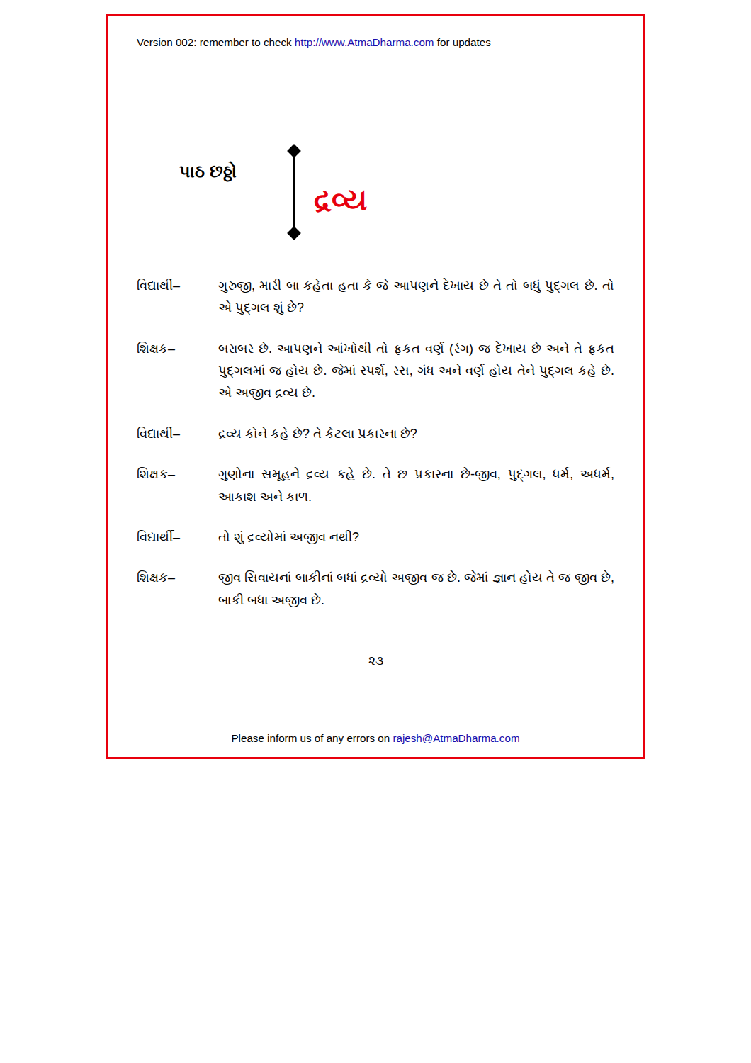Version 002: remember to check http://www.AtmaDharma.com for updates
પાઠ છઠ્ઠો
દ્રવ્ય
વિદ્યાર્થી–
ગુરુજી, મારી બા કહેતા હતા કે જે આપણને દેખાય છે તે તો બધું પુદ્ગલ છે. તો એ પુદ્ગલ શું છે?
શિક્ષક–
બરાબર છે. આપણને આંખોથી તો ફકત વર્ણ (રંગ) જ દેખાય છે અને તે ફકત પુદ્ગલમાં જ હોય છે. જેમાં સ્પર્શ, રસ, ગંધ અને વર્ણ હોય તેને પુદ્ગલ કહે છે. એ અજીવ દ્રવ્ય છે.
વિદ્યાર્થી–
દ્રવ્ય કોને કહે છે? તે કેટલા પ્રકારના છે?
શિક્ષક–
ગુણોના સમૂહને દ્રવ્ય કહે છે. તે છ પ્રકારના છે-જીવ, પુદ્ગલ, ધર્મ, અધર્મ, આકાશ અને કાળ.
વિદ્યાર્થી–
તો શું દ્રવ્યોમાં અજીવ નથી?
શિક્ષક–
જીવ સિવાયનાં બાકીનાં બધાં દ્રવ્યો અજીવ જ છે. જેમાં જ્ઞાન હોય તે જ જીવ છે, બાકી બધા અજીવ છે.
૨૩
Please inform us of any errors on rajesh@AtmaDharma.com